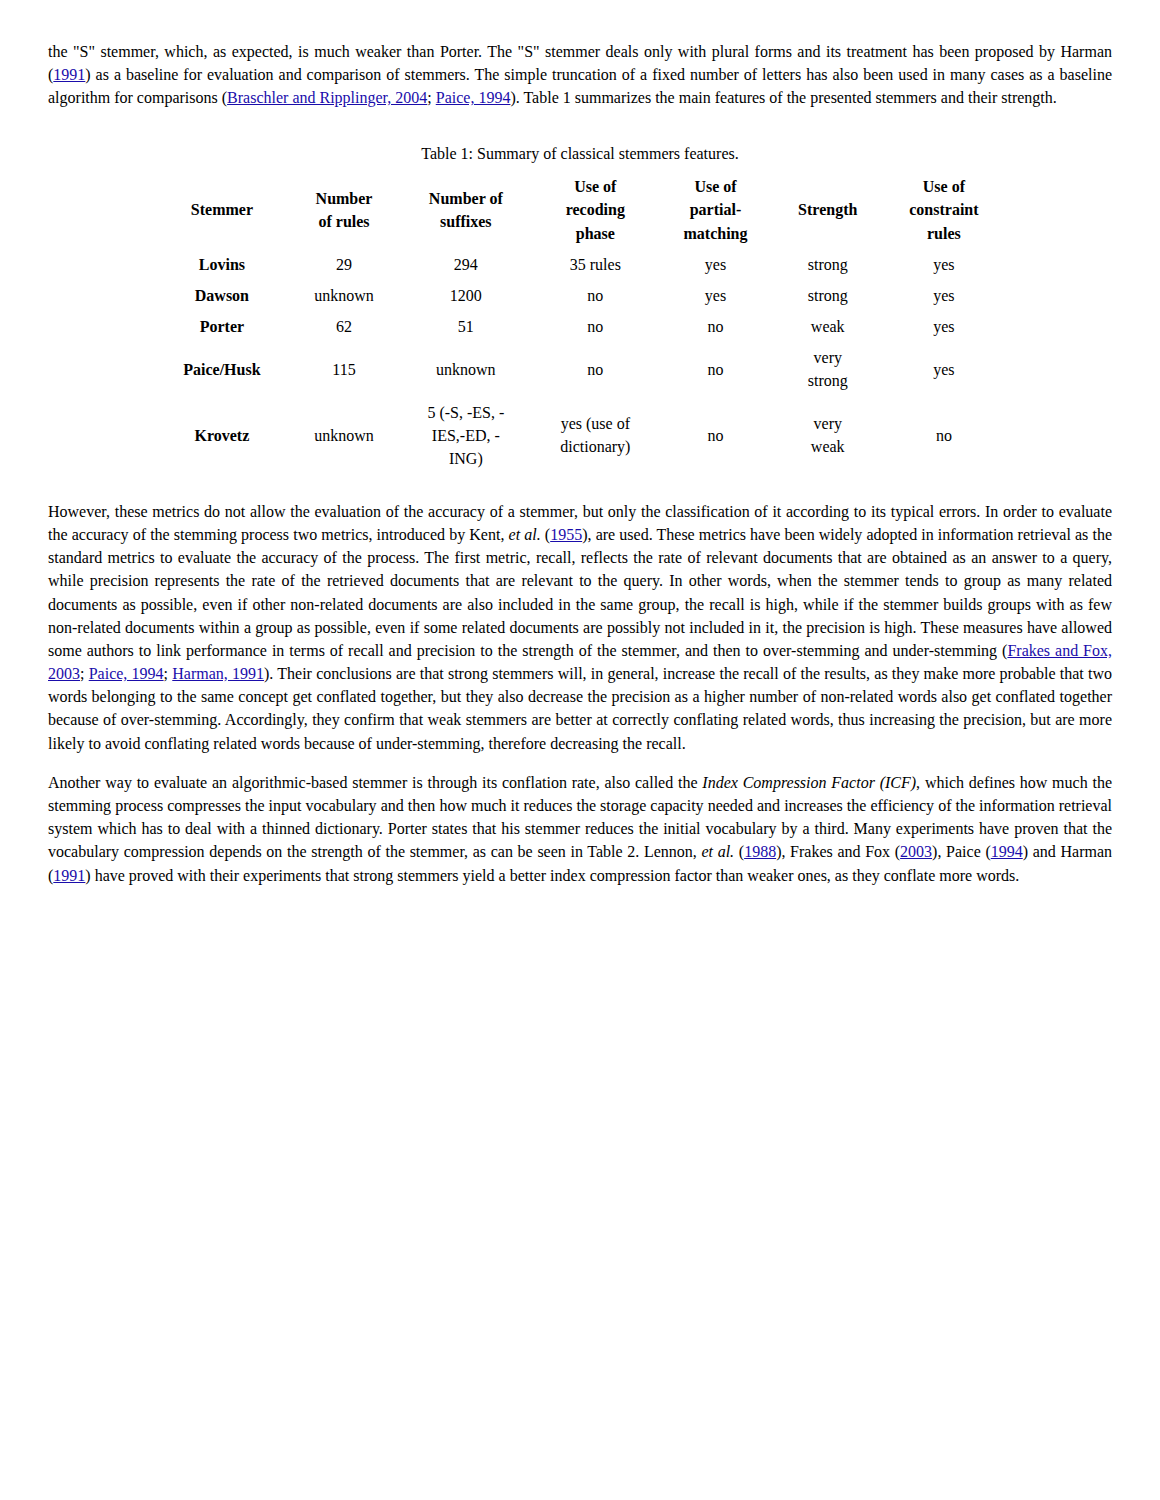the "S" stemmer, which, as expected, is much weaker than Porter. The "S" stemmer deals only with plural forms and its treatment has been proposed by Harman (1991) as a baseline for evaluation and comparison of stemmers. The simple truncation of a fixed number of letters has also been used in many cases as a baseline algorithm for comparisons (Braschler and Ripplinger, 2004; Paice, 1994). Table 1 summarizes the main features of the presented stemmers and their strength.
Table 1: Summary of classical stemmers features.
| Stemmer | Number of rules | Number of suffixes | Use of recoding phase | Use of partial- matching | Strength | Use of constraint rules |
| --- | --- | --- | --- | --- | --- | --- |
| Lovins | 29 | 294 | 35 rules | yes | strong | yes |
| Dawson | unknown | 1200 | no | yes | strong | yes |
| Porter | 62 | 51 | no | no | weak | yes |
| Paice/Husk | 115 | unknown | no | no | very strong | yes |
| Krovetz | unknown | 5 (-S, -ES, - IES,-ED, - ING) | yes (use of dictionary) | no | very weak | no |
However, these metrics do not allow the evaluation of the accuracy of a stemmer, but only the classification of it according to its typical errors. In order to evaluate the accuracy of the stemming process two metrics, introduced by Kent, et al. (1955), are used. These metrics have been widely adopted in information retrieval as the standard metrics to evaluate the accuracy of the process. The first metric, recall, reflects the rate of relevant documents that are obtained as an answer to a query, while precision represents the rate of the retrieved documents that are relevant to the query. In other words, when the stemmer tends to group as many related documents as possible, even if other non-related documents are also included in the same group, the recall is high, while if the stemmer builds groups with as few non-related documents within a group as possible, even if some related documents are possibly not included in it, the precision is high. These measures have allowed some authors to link performance in terms of recall and precision to the strength of the stemmer, and then to over-stemming and under-stemming (Frakes and Fox, 2003; Paice, 1994; Harman, 1991). Their conclusions are that strong stemmers will, in general, increase the recall of the results, as they make more probable that two words belonging to the same concept get conflated together, but they also decrease the precision as a higher number of non-related words also get conflated together because of over-stemming. Accordingly, they confirm that weak stemmers are better at correctly conflating related words, thus increasing the precision, but are more likely to avoid conflating related words because of under-stemming, therefore decreasing the recall.
Another way to evaluate an algorithmic-based stemmer is through its conflation rate, also called the Index Compression Factor (ICF), which defines how much the stemming process compresses the input vocabulary and then how much it reduces the storage capacity needed and increases the efficiency of the information retrieval system which has to deal with a thinned dictionary. Porter states that his stemmer reduces the initial vocabulary by a third. Many experiments have proven that the vocabulary compression depends on the strength of the stemmer, as can be seen in Table 2. Lennon, et al. (1988), Frakes and Fox (2003), Paice (1994) and Harman (1991) have proved with their experiments that strong stemmers yield a better index compression factor than weaker ones, as they conflate more words.